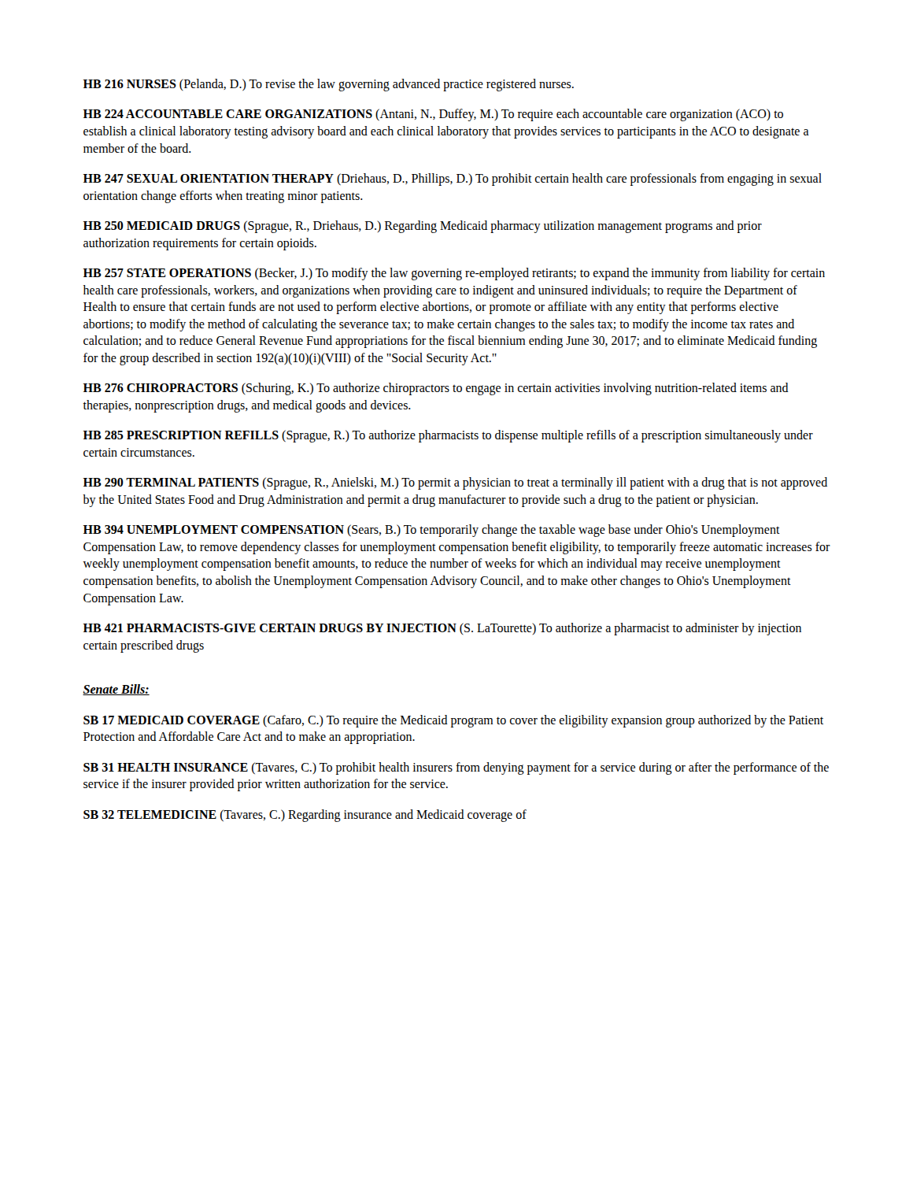HB 216 NURSES (Pelanda, D.) To revise the law governing advanced practice registered nurses.
HB 224 ACCOUNTABLE CARE ORGANIZATIONS (Antani, N., Duffey, M.) To require each accountable care organization (ACO) to establish a clinical laboratory testing advisory board and each clinical laboratory that provides services to participants in the ACO to designate a member of the board.
HB 247 SEXUAL ORIENTATION THERAPY (Driehaus, D., Phillips, D.) To prohibit certain health care professionals from engaging in sexual orientation change efforts when treating minor patients.
HB 250 MEDICAID DRUGS (Sprague, R., Driehaus, D.) Regarding Medicaid pharmacy utilization management programs and prior authorization requirements for certain opioids.
HB 257 STATE OPERATIONS (Becker, J.) To modify the law governing re-employed retirants; to expand the immunity from liability for certain health care professionals, workers, and organizations when providing care to indigent and uninsured individuals; to require the Department of Health to ensure that certain funds are not used to perform elective abortions, or promote or affiliate with any entity that performs elective abortions; to modify the method of calculating the severance tax; to make certain changes to the sales tax; to modify the income tax rates and calculation; and to reduce General Revenue Fund appropriations for the fiscal biennium ending June 30, 2017; and to eliminate Medicaid funding for the group described in section 192(a)(10)(i)(VIII) of the "Social Security Act."
HB 276 CHIROPRACTORS (Schuring, K.) To authorize chiropractors to engage in certain activities involving nutrition-related items and therapies, nonprescription drugs, and medical goods and devices.
HB 285 PRESCRIPTION REFILLS (Sprague, R.) To authorize pharmacists to dispense multiple refills of a prescription simultaneously under certain circumstances.
HB 290 TERMINAL PATIENTS (Sprague, R., Anielski, M.) To permit a physician to treat a terminally ill patient with a drug that is not approved by the United States Food and Drug Administration and permit a drug manufacturer to provide such a drug to the patient or physician.
HB 394 UNEMPLOYMENT COMPENSATION (Sears, B.) To temporarily change the taxable wage base under Ohio's Unemployment Compensation Law, to remove dependency classes for unemployment compensation benefit eligibility, to temporarily freeze automatic increases for weekly unemployment compensation benefit amounts, to reduce the number of weeks for which an individual may receive unemployment compensation benefits, to abolish the Unemployment Compensation Advisory Council, and to make other changes to Ohio's Unemployment Compensation Law.
HB 421 PHARMACISTS-GIVE CERTAIN DRUGS BY INJECTION (S. LaTourette) To authorize a pharmacist to administer by injection certain prescribed drugs
Senate Bills:
SB 17 MEDICAID COVERAGE (Cafaro, C.) To require the Medicaid program to cover the eligibility expansion group authorized by the Patient Protection and Affordable Care Act and to make an appropriation.
SB 31 HEALTH INSURANCE (Tavares, C.) To prohibit health insurers from denying payment for a service during or after the performance of the service if the insurer provided prior written authorization for the service.
SB 32 TELEMEDICINE (Tavares, C.) Regarding insurance and Medicaid coverage of